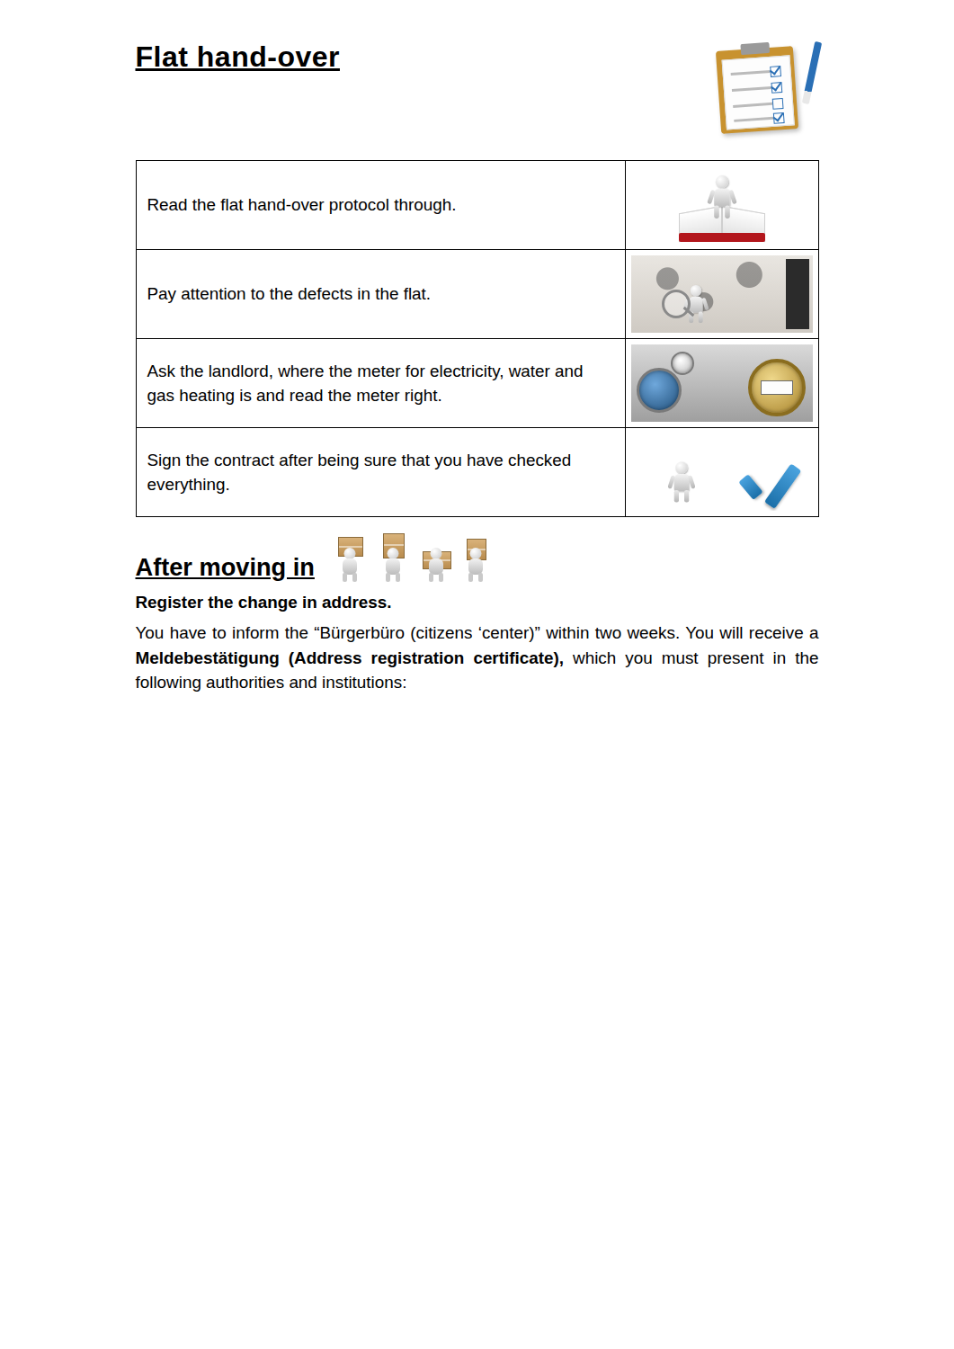Flat hand-over
| Read the flat hand-over protocol through. | |
| Pay attention to the defects in the flat. | |
| Ask the landlord, where the meter for electricity, water and gas heating is and read the meter right. | |
| Sign the contract after being sure that you have checked everything. | |
After moving in
Register the change in address.
You have to inform the “Bürgerbüro (citizens ‘center)” within two weeks. You will receive a Meldebestätigung (Address registration certificate), which you must present in the following authorities and institutions: